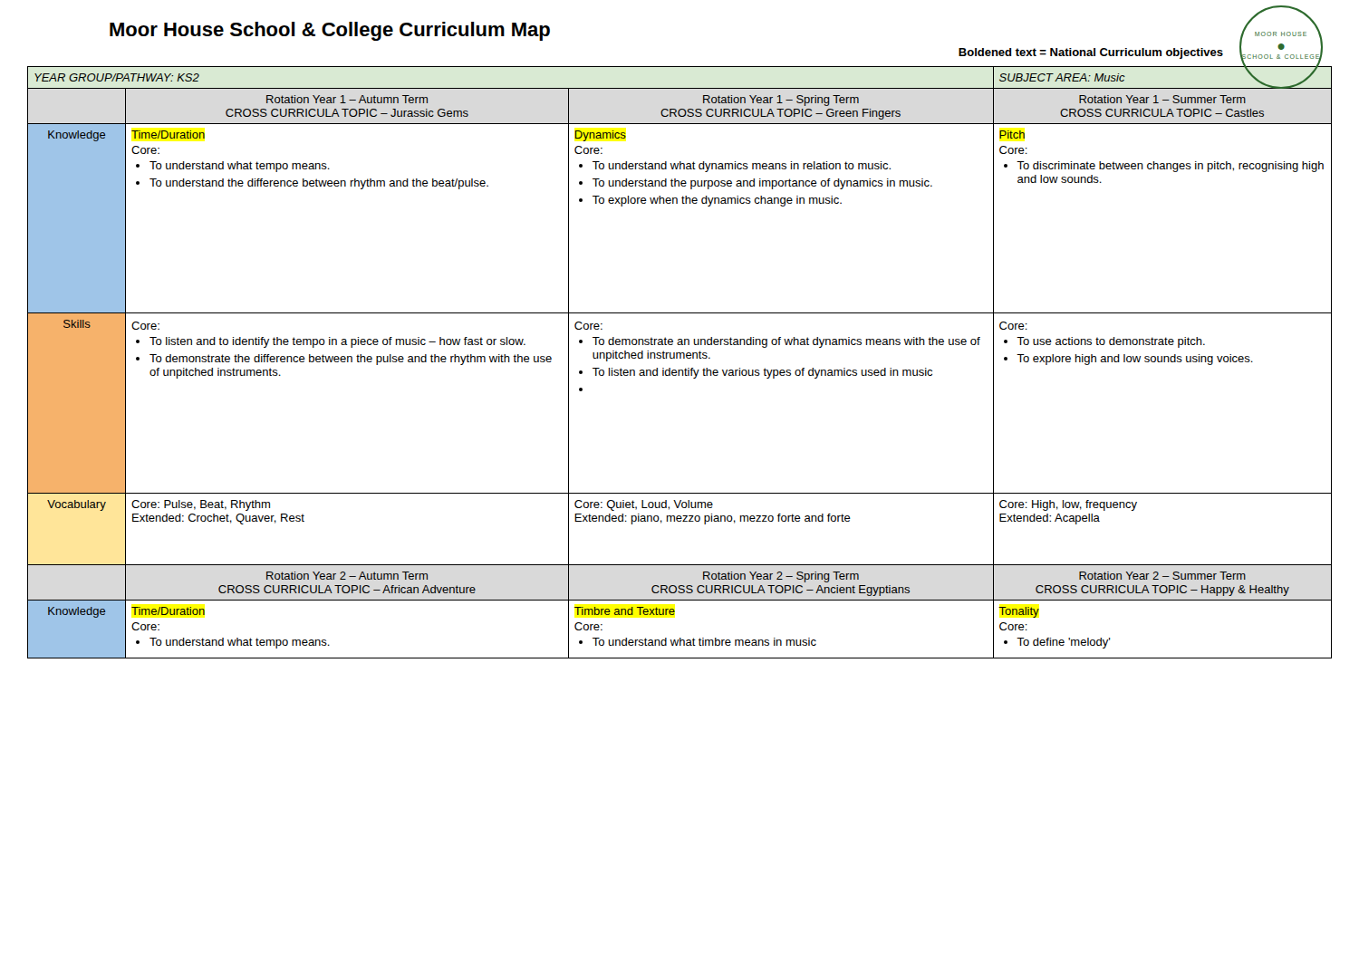Moor House School & College Curriculum Map
MOOR HOUSE
●
SCHOOL & COLLEGE
Boldened text = National Curriculum objectives
| YEAR GROUP/PATHWAY: KS2 | SUBJECT AREA: Music |
| | Rotation Year 1 – Autumn Term CROSS CURRICULA TOPIC – Jurassic Gems | Rotation Year 1 – Spring Term CROSS CURRICULA TOPIC – Green Fingers | Rotation Year 1 – Summer Term CROSS CURRICULA TOPIC – Castles |
| Knowledge | Time/Duration Core: To understand what tempo means. To understand the difference between rhythm and the beat/pulse. | Dynamics Core: To understand what dynamics means in relation to music. To understand the purpose and importance of dynamics in music. To explore when the dynamics change in music. | Pitch Core: To discriminate between changes in pitch, recognising high and low sounds. |
| Skills | Core: To listen and to identify the tempo in a piece of music – how fast or slow. To demonstrate the difference between the pulse and the rhythm with the use of unpitched instruments. | Core: To demonstrate an understanding of what dynamics means with the use of unpitched instruments. To listen and identify the various types of dynamics used in music | Core: To use actions to demonstrate pitch. To explore high and low sounds using voices. |
| Vocabulary | Core: Pulse, Beat, Rhythm Extended: Crochet, Quaver, Rest | Core: Quiet, Loud, Volume Extended: piano, mezzo piano, mezzo forte and forte | Core: High, low, frequency Extended: Acapella |
| | Rotation Year 2 – Autumn Term CROSS CURRICULA TOPIC – African Adventure | Rotation Year 2 – Spring Term CROSS CURRICULA TOPIC – Ancient Egyptians | Rotation Year 2 – Summer Term CROSS CURRICULA TOPIC – Happy & Healthy |
| Knowledge | Time/Duration Core: To understand what tempo means. | Timbre and Texture Core: To understand what timbre means in music | Tonality Core: To define 'melody' |